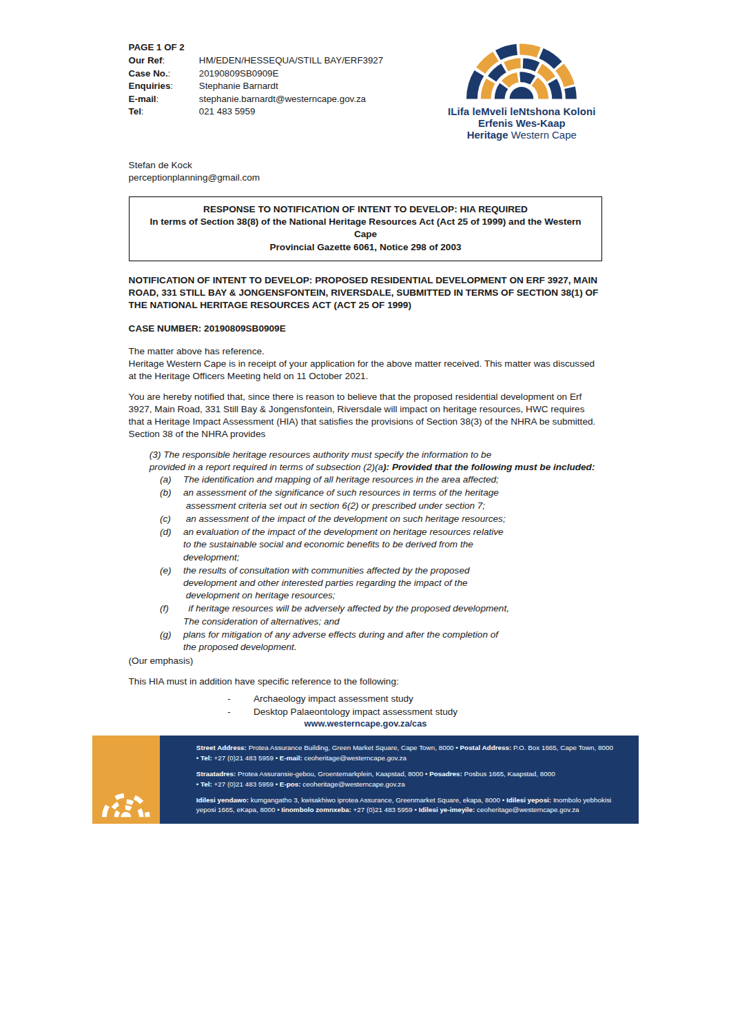PAGE 1 OF 2
| Our Ref : | HM/EDEN/HESSEQUA/STILL BAY/ERF3927 |
| Case No. : | 20190809SB0909E |
| Enquiries : | Stephanie Barnardt |
| E-mail : | stephanie.barnardt@westerncape.gov.za |
| Tel : | 021 483 5959 |
ILifa leMveli leNtshona Koloni
Erfenis Wes-Kaap
Heritage Western Cape
Stefan de Kock
perceptionplanning@gmail.com
RESPONSE TO NOTIFICATION OF INTENT TO DEVELOP: HIA REQUIRED
In terms of Section 38(8) of the National Heritage Resources Act (Act 25 of 1999) and the Western Cape
Provincial Gazette 6061, Notice 298 of 2003
NOTIFICATION OF INTENT TO DEVELOP: PROPOSED RESIDENTIAL DEVELOPMENT ON ERF 3927, MAIN ROAD, 331 STILL BAY & JONGENSFONTEIN, RIVERSDALE, SUBMITTED IN TERMS OF SECTION 38(1) OF THE NATIONAL HERITAGE RESOURCES ACT (ACT 25 OF 1999)
CASE NUMBER: 20190809SB0909E
The matter above has reference.
Heritage Western Cape is in receipt of your application for the above matter received. This matter was discussed at the Heritage Officers Meeting held on 11 October 2021.
You are hereby notified that, since there is reason to believe that the proposed residential development on Erf 3927, Main Road, 331 Still Bay & Jongensfontein, Riversdale will impact on heritage resources, HWC requires that a Heritage Impact Assessment (HIA) that satisfies the provisions of Section 38(3) of the NHRA be submitted. Section 38 of the NHRA provides
(3) The responsible heritage resources authority must specify the information to be
provided in a report required in terms of subsection (2)(a): Provided that the following must be included:
(a) The identification and mapping of all heritage resources in the area affected;
(b) an assessment of the significance of such resources in terms of the heritage
assessment criteria set out in section 6(2) or prescribed under section 7;
(c) an assessment of the impact of the development on such heritage resources;
(d) an evaluation of the impact of the development on heritage resources relative
to the sustainable social and economic benefits to be derived from the
development;
(e) the results of consultation with communities affected by the proposed
development and other interested parties regarding the impact of the
development on heritage resources;
(f) if heritage resources will be adversely affected by the proposed development,
The consideration of alternatives; and
(g) plans for mitigation of any adverse effects during and after the completion of
the proposed development.
(Our emphasis)
This HIA must in addition have specific reference to the following:
Archaeology impact assessment study
Desktop Palaeontology impact assessment study
www.westerncape.gov.za/cas
Street Address: Protea Assurance Building, Green Market Square, Cape Town, 8000 • Postal Address: P.O. Box 1665, Cape Town, 8000
• Tel: +27 (0)21 483 5959 • E-mail: ceoheritage@westerncape.gov.za
Straatadres: Protea Assuransie-gebou, Groentemarkplein, Kaapstad, 8000 • Posadres: Posbus 1665, Kaapstad, 8000
• Tel: +27 (0)21 483 5959 • E-pos: ceoheritage@westerncape.gov.za
Idilesi yendawo: kumgangatho 3, kwisakhiwo iprotea Assurance, Greenmarket Square, ekapa, 8000 • Idilesi yeposi: Inombolo yebhokisi
yeposi 1665, eKapa, 8000 • Iinombolo zomnxeba: +27 (0)21 483 5959 • Idilesi ye-imeyile: ceoheritage@westerncape.gov.za